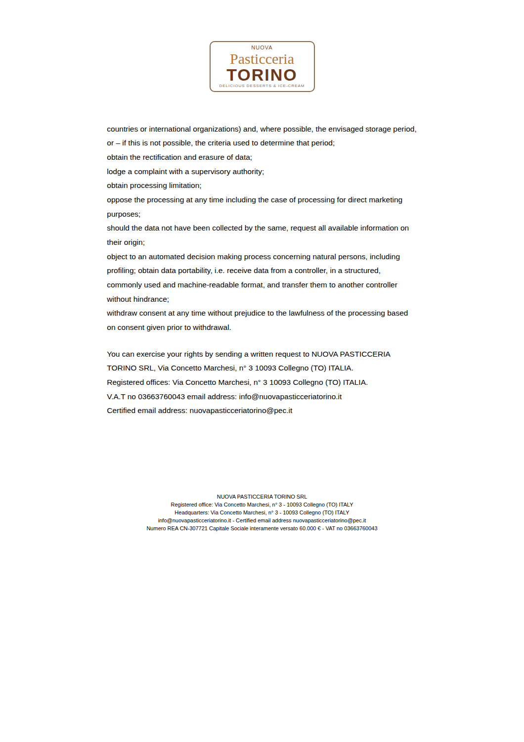Nuova
Pasticceria
TORINO
Delicious Desserts & Ice-Cream
countries or international organizations) and, where possible, the envisaged storage period, or – if this is not possible, the criteria used to determine that period;
obtain the rectification and erasure of data;
lodge a complaint with a supervisory authority;
obtain processing limitation;
oppose the processing at any time including the case of processing for direct marketing purposes;
should the data not have been collected by the same, request all available information on their origin;
object to an automated decision making process concerning natural persons, including profiling; obtain data portability, i.e. receive data from a controller, in a structured, commonly used and machine-readable format, and transfer them to another controller without hindrance;
withdraw consent at any time without prejudice to the lawfulness of the processing based on consent given prior to withdrawal.
You can exercise your rights by sending a written request to NUOVA PASTICCERIA TORINO SRL, Via Concetto Marchesi, n° 3 10093 Collegno (TO) ITALIA.
Registered offices: Via Concetto Marchesi, n° 3 10093 Collegno (TO) ITALIA.
V.A.T no 03663760043 email address: info@nuovapasticceriatorino.it
Certified email address: nuovapasticceriatorino@pec.it
NUOVA PASTICCERIA TORINO SRL
Registered office: Via Concetto Marchesi, n° 3 - 10093 Collegno (TO) ITALY
Headquarters: Via Concetto Marchesi, n° 3 - 10093 Collegno (TO) ITALY
info@nuovapasticceriatorino.it - Certified email address nuovapasticceriatorino@pec.it
Numero REA CN-307721 Capitale Sociale interamente versato 60.000 € - VAT no 03663760043